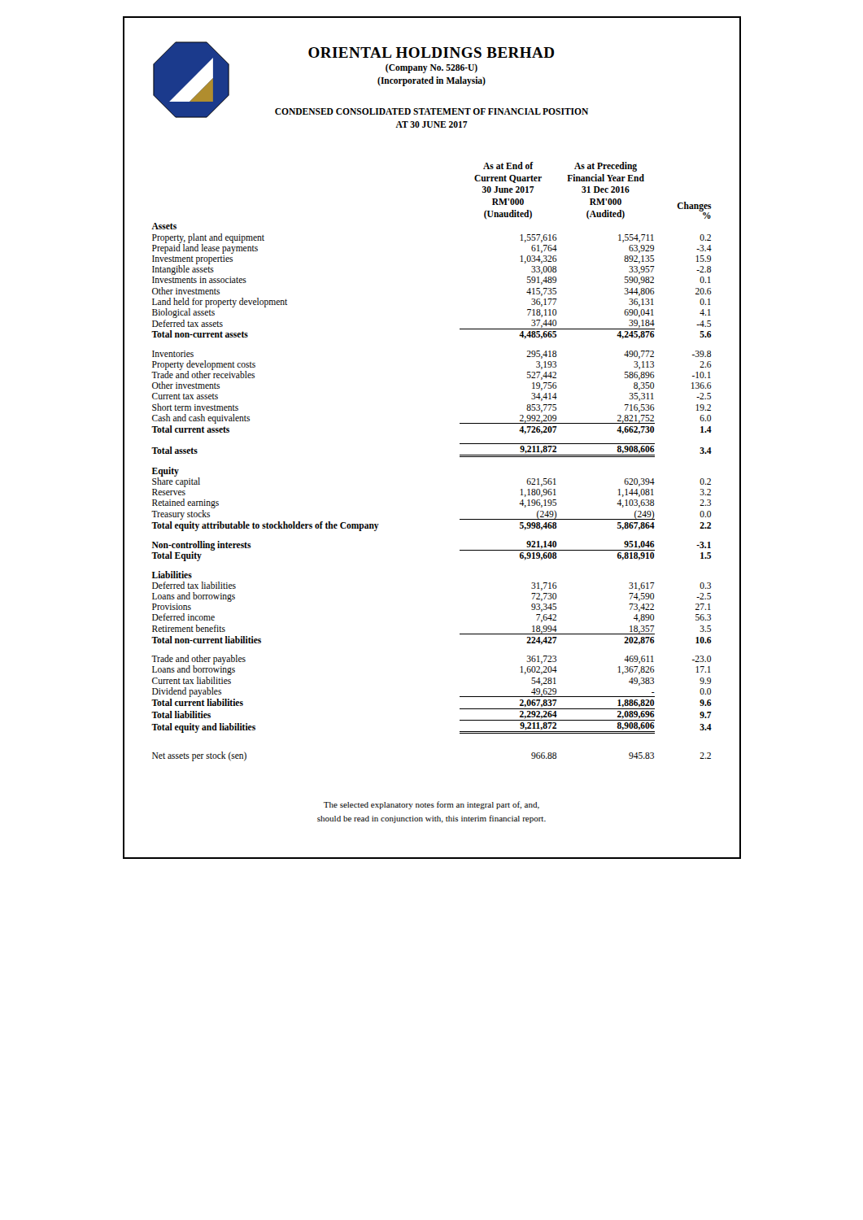ORIENTAL HOLDINGS BERHAD
(Company No. 5286-U)
(Incorporated in Malaysia)
CONDENSED CONSOLIDATED STATEMENT OF FINANCIAL POSITION
AT 30 JUNE 2017
| | As at End of Current Quarter 30 June 2017 RM'000 (Unaudited) | As at Preceding Financial Year End 31 Dec 2016 RM'000 (Audited) | Changes % |
| Assets | | | |
| Property, plant and equipment | 1,557,616 | 1,554,711 | 0.2 |
| Prepaid land lease payments | 61,764 | 63,929 | -3.4 |
| Investment properties | 1,034,326 | 892,135 | 15.9 |
| Intangible assets | 33,008 | 33,957 | -2.8 |
| Investments in associates | 591,489 | 590,982 | 0.1 |
| Other investments | 415,735 | 344,806 | 20.6 |
| Land held for property development | 36,177 | 36,131 | 0.1 |
| Biological assets | 718,110 | 690,041 | 4.1 |
| Deferred tax assets | 37,440 | 39,184 | -4.5 |
| Total non-current assets | 4,485,665 | 4,245,876 | 5.6 |
| Inventories | 295,418 | 490,772 | -39.8 |
| Property development costs | 3,193 | 3,113 | 2.6 |
| Trade and other receivables | 527,442 | 586,896 | -10.1 |
| Other investments | 19,756 | 8,350 | 136.6 |
| Current tax assets | 34,414 | 35,311 | -2.5 |
| Short term investments | 853,775 | 716,536 | 19.2 |
| Cash and cash equivalents | 2,992,209 | 2,821,752 | 6.0 |
| Total current assets | 4,726,207 | 4,662,730 | 1.4 |
| Total assets | 9,211,872 | 8,908,606 | 3.4 |
| Equity | | | |
| Share capital | 621,561 | 620,394 | 0.2 |
| Reserves | 1,180,961 | 1,144,081 | 3.2 |
| Retained earnings | 4,196,195 | 4,103,638 | 2.3 |
| Treasury stocks | (249) | (249) | 0.0 |
| Total equity attributable to stockholders of the Company | 5,998,468 | 5,867,864 | 2.2 |
| Non-controlling interests | 921,140 | 951,046 | -3.1 |
| Total Equity | 6,919,608 | 6,818,910 | 1.5 |
| Liabilities | | | |
| Deferred tax liabilities | 31,716 | 31,617 | 0.3 |
| Loans and borrowings | 72,730 | 74,590 | -2.5 |
| Provisions | 93,345 | 73,422 | 27.1 |
| Deferred income | 7,642 | 4,890 | 56.3 |
| Retirement benefits | 18,994 | 18,357 | 3.5 |
| Total non-current liabilities | 224,427 | 202,876 | 10.6 |
| Trade and other payables | 361,723 | 469,611 | -23.0 |
| Loans and borrowings | 1,602,204 | 1,367,826 | 17.1 |
| Current tax liabilities | 54,281 | 49,383 | 9.9 |
| Dividend payables | 49,629 | - | 0.0 |
| Total current liabilities | 2,067,837 | 1,886,820 | 9.6 |
| Total liabilities | 2,292,264 | 2,089,696 | 9.7 |
| Total equity and liabilities | 9,211,872 | 8,908,606 | 3.4 |
| Net assets per stock (sen) | 966.88 | 945.83 | 2.2 |
The selected explanatory notes form an integral part of, and,
should be read in conjunction with, this interim financial report.